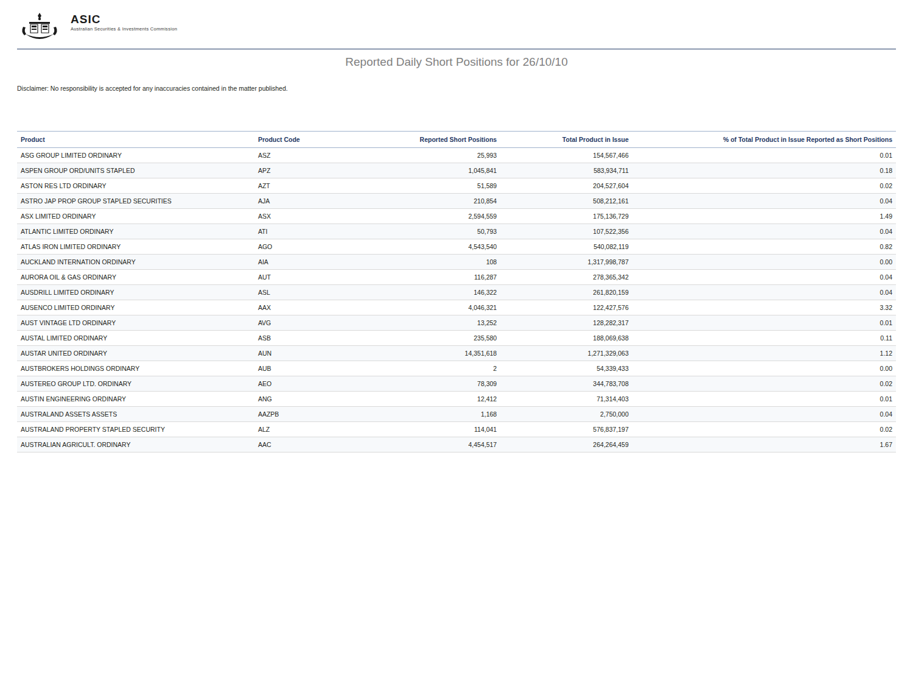ASIC
Australian Securities & Investments Commission
Reported Daily Short Positions for 26/10/10
Disclaimer: No responsibility is accepted for any inaccuracies contained in the matter published.
| Product | Product Code | Reported Short Positions | Total Product in Issue | % of Total Product in Issue Reported as Short Positions |
| --- | --- | --- | --- | --- |
| ASG GROUP LIMITED ORDINARY | ASZ | 25,993 | 154,567,466 | 0.01 |
| ASPEN GROUP ORD/UNITS STAPLED | APZ | 1,045,841 | 583,934,711 | 0.18 |
| ASTON RES LTD ORDINARY | AZT | 51,589 | 204,527,604 | 0.02 |
| ASTRO JAP PROP GROUP STAPLED SECURITIES | AJA | 210,854 | 508,212,161 | 0.04 |
| ASX LIMITED ORDINARY | ASX | 2,594,559 | 175,136,729 | 1.49 |
| ATLANTIC LIMITED ORDINARY | ATI | 50,793 | 107,522,356 | 0.04 |
| ATLAS IRON LIMITED ORDINARY | AGO | 4,543,540 | 540,082,119 | 0.82 |
| AUCKLAND INTERNATION ORDINARY | AIA | 108 | 1,317,998,787 | 0.00 |
| AURORA OIL & GAS ORDINARY | AUT | 116,287 | 278,365,342 | 0.04 |
| AUSDRILL LIMITED ORDINARY | ASL | 146,322 | 261,820,159 | 0.04 |
| AUSENCO LIMITED ORDINARY | AAX | 4,046,321 | 122,427,576 | 3.32 |
| AUST VINTAGE LTD ORDINARY | AVG | 13,252 | 128,282,317 | 0.01 |
| AUSTAL LIMITED ORDINARY | ASB | 235,580 | 188,069,638 | 0.11 |
| AUSTAR UNITED ORDINARY | AUN | 14,351,618 | 1,271,329,063 | 1.12 |
| AUSTBROKERS HOLDINGS ORDINARY | AUB | 2 | 54,339,433 | 0.00 |
| AUSTEREO GROUP LTD. ORDINARY | AEO | 78,309 | 344,783,708 | 0.02 |
| AUSTIN ENGINEERING ORDINARY | ANG | 12,412 | 71,314,403 | 0.01 |
| AUSTRALAND ASSETS ASSETS | AAZPB | 1,168 | 2,750,000 | 0.04 |
| AUSTRALAND PROPERTY STAPLED SECURITY | ALZ | 114,041 | 576,837,197 | 0.02 |
| AUSTRALIAN AGRICULT. ORDINARY | AAC | 4,454,517 | 264,264,459 | 1.67 |
01/11/2010 9:00:43 AM 3